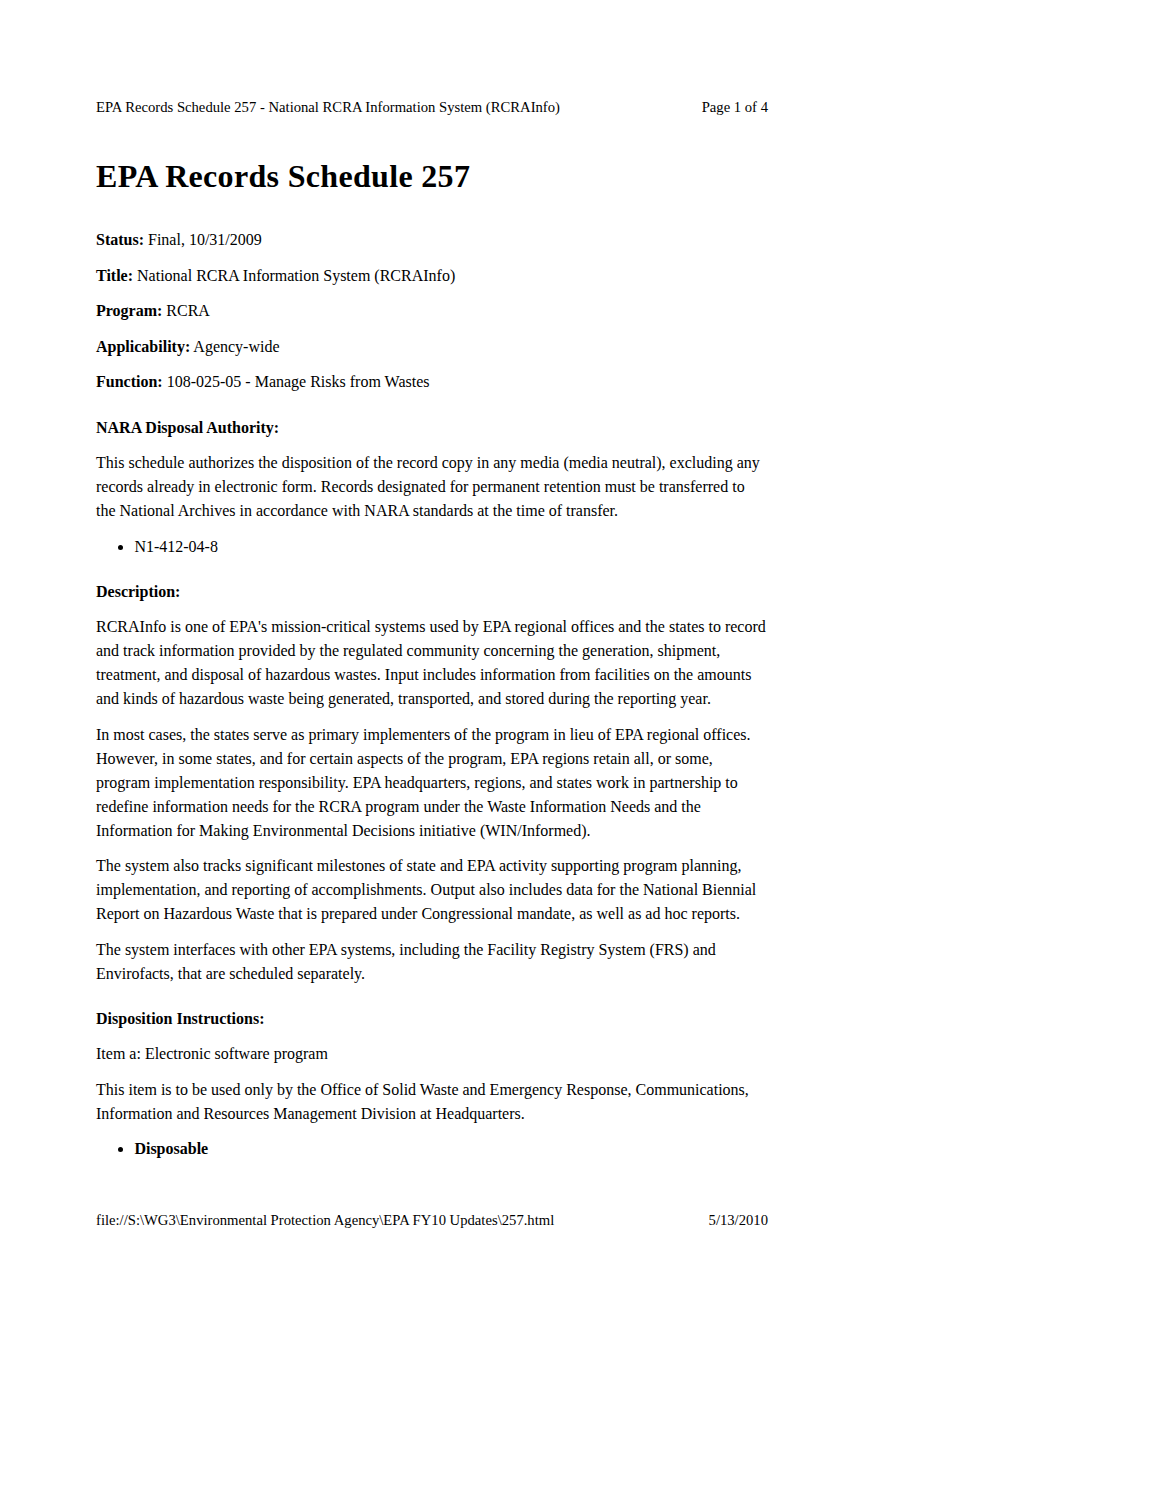EPA Records Schedule 257 - National RCRA Information System (RCRAInfo)
Page 1 of 4
EPA Records Schedule 257
Status: Final, 10/31/2009
Title: National RCRA Information System (RCRAInfo)
Program: RCRA
Applicability: Agency-wide
Function: 108-025-05 - Manage Risks from Wastes
NARA Disposal Authority:
This schedule authorizes the disposition of the record copy in any media (media neutral), excluding any records already in electronic form. Records designated for permanent retention must be transferred to the National Archives in accordance with NARA standards at the time of transfer.
N1-412-04-8
Description:
RCRAInfo is one of EPA's mission-critical systems used by EPA regional offices and the states to record and track information provided by the regulated community concerning the generation, shipment, treatment, and disposal of hazardous wastes. Input includes information from facilities on the amounts and kinds of hazardous waste being generated, transported, and stored during the reporting year.
In most cases, the states serve as primary implementers of the program in lieu of EPA regional offices. However, in some states, and for certain aspects of the program, EPA regions retain all, or some, program implementation responsibility. EPA headquarters, regions, and states work in partnership to redefine information needs for the RCRA program under the Waste Information Needs and the Information for Making Environmental Decisions initiative (WIN/Informed).
The system also tracks significant milestones of state and EPA activity supporting program planning, implementation, and reporting of accomplishments. Output also includes data for the National Biennial Report on Hazardous Waste that is prepared under Congressional mandate, as well as ad hoc reports.
The system interfaces with other EPA systems, including the Facility Registry System (FRS) and Envirofacts, that are scheduled separately.
Disposition Instructions:
Item a: Electronic software program
This item is to be used only by the Office of Solid Waste and Emergency Response, Communications, Information and Resources Management Division at Headquarters.
Disposable
file://S:\WG3\Environmental Protection Agency\EPA FY10 Updates\257.html
5/13/2010